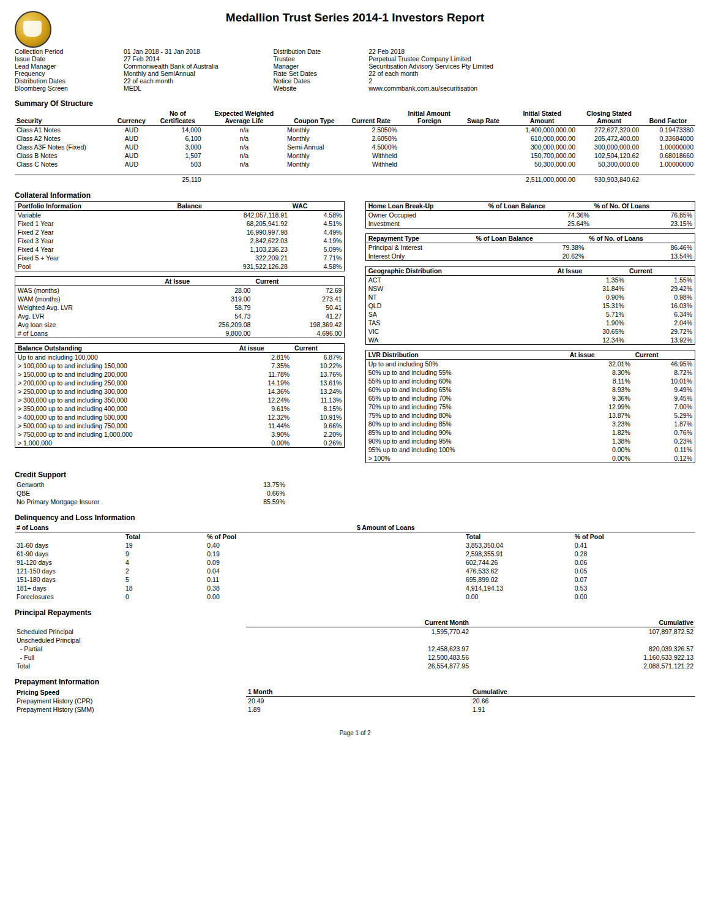Medallion Trust Series 2014-1 Investors Report
| Collection Period | 01 Jan 2018 - 31 Jan 2018 | Distribution Date | 22 Feb 2018 |
| Issue Date | 27 Feb 2014 | Trustee | Perpetual Trustee Company Limited |
| Lead Manager | Commonwealth Bank of Australia | Manager | Securitisation Advisory Services Pty Limited |
| Frequency | Monthly and SemiAnnual | Rate Set Dates | 22 of each month |
| Distribution Dates | 22 of each month | Notice Dates | 2 |
| Bloomberg Screen | MEDL | Website | www.commbank.com.au/securitisation |
Summary Of Structure
| Security | Currency | No of Certificates | Expected Weighted Average Life | Coupon Type | Current Rate | Initial Amount Foreign | Swap Rate | Initial Stated Amount | Closing Stated Amount | Bond Factor |
| --- | --- | --- | --- | --- | --- | --- | --- | --- | --- | --- |
| Class A1 Notes | AUD | 14,000 | n/a | Monthly | 2.5050% | | | 1,400,000,000.00 | 272,627,320.00 | 0.19473380 |
| Class A2 Notes | AUD | 6,100 | n/a | Monthly | 2.6050% | | | 610,000,000.00 | 205,472,400.00 | 0.33684000 |
| Class A3F Notes (Fixed) | AUD | 3,000 | n/a | Semi-Annual | 4.5000% | | | 300,000,000.00 | 300,000,000.00 | 1.00000000 |
| Class B Notes | AUD | 1,507 | n/a | Monthly | Withheld | | | 150,700,000.00 | 102,504,120.62 | 0.68018660 |
| Class C Notes | AUD | 503 | n/a | Monthly | Withheld | | | 50,300,000.00 | 50,300,000.00 | 1.00000000 |
| | | 25,110 | | 2,511,000,000.00 | 930,903,840.62 | |
Collateral Information
| / Portfolio Information / Balance / WAC / / --- / --- / --- / / Variable / 842,057,118.91 / 4.58% / / Fixed 1 Year / 68,205,941.92 / 4.51% / / Fixed 2 Year / 16,990,997.98 / 4.49% / / Fixed 3 Year / 2,842,622.03 / 4.19% / / Fixed 4 Year / 1,103,236.23 / 5.09% / / Fixed 5 + Year / 322,209.21 / 7.71% / / Pool / 931,522,126.28 / 4.58% / / / At Issue / Current / / --- / --- / --- / / WAS (months) / 28.00 / 72.69 / / WAM (months) / 319.00 / 273.41 / / Weighted Avg. LVR / 58.79 / 50.41 / / Avg. LVR / 54.73 / 41.27 / / Avg loan size / 256,209.08 / 198,369.42 / / # of Loans / 9,800.00 / 4,696.00 / / Balance Outstanding / At issue / Current / / --- / --- / --- / / Up to and including 100,000 / 2.81% / 6.87% / / > 100,000 up to and including 150,000 / 7.35% / 10.22% / / > 150,000 up to and including 200,000 / 11.78% / 13.76% / / > 200,000 up to and including 250,000 / 14.19% / 13.61% / / > 250,000 up to and including 300,000 / 14.36% / 13.24% / / > 300,000 up to and including 350,000 / 12.24% / 11.13% / / > 350,000 up to and including 400,000 / 9.61% / 8.15% / / > 400,000 up to and including 500,000 / 12.32% / 10.91% / / > 500,000 up to and including 750,000 / 11.44% / 9.66% / / > 750,000 up to and including 1,000,000 / 3.90% / 2.20% / / > 1,000,000 / 0.00% / 0.26% / | / Home Loan Break-Up / % of Loan Balance / % of No. Of Loans / / --- / --- / --- / / Owner Occupied / 74.36% / 76.85% / / Investment / 25.64% / 23.15% / / Repayment Type / % of Loan Balance / % of No. of Loans / / --- / --- / --- / / Principal & Interest / 79.38% / 86.46% / / Interest Only / 20.62% / 13.54% / / Geographic Distribution / At Issue / Current / / --- / --- / --- / / ACT / 1.35% / 1.55% / / NSW / 31.84% / 29.42% / / NT / 0.90% / 0.98% / / QLD / 15.31% / 16.03% / / SA / 5.71% / 6.34% / / TAS / 1.90% / 2.04% / / VIC / 30.65% / 29.72% / / WA / 12.34% / 13.92% / / LVR Distribution / At issue / Current / / --- / --- / --- / / Up to and including 50% / 32.01% / 46.95% / / 50% up to and including 55% / 8.30% / 8.72% / / 55% up to and including 60% / 8.11% / 10.01% / / 60% up to and including 65% / 8.93% / 9.49% / / 65% up to and including 70% / 9.36% / 9.45% / / 70% up to and including 75% / 12.99% / 7.00% / / 75% up to and including 80% / 13.87% / 5.29% / / 80% up to and including 85% / 3.23% / 1.87% / / 85% up to and including 90% / 1.82% / 0.76% / / 90% up to and including 95% / 1.38% / 0.23% / / 95% up to and including 100% / 0.00% / 0.11% / / > 100% / 0.00% / 0.12% / |
Credit Support
| Genworth | 13.75% |
| QBE | 0.66% |
| No Primary Mortgage Insurer | 85.59% |
Delinquency and Loss Information
| # of Loans | $ Amount of Loans |
| --- | --- |
| | Total | % of Pool | | Total | % of Pool |
| 31-60 days | 19 | 0.40 | | 3,853,350.04 | 0.41 |
| 61-90 days | 9 | 0.19 | | 2,598,355.91 | 0.28 |
| 91-120 days | 4 | 0.09 | | 602,744.26 | 0.06 |
| 121-150 days | 2 | 0.04 | | 476,533.62 | 0.05 |
| 151-180 days | 5 | 0.11 | | 695,899.02 | 0.07 |
| 181+ days | 18 | 0.38 | | 4,914,194.13 | 0.53 |
| Foreclosures | 0 | 0.00 | | 0.00 | 0.00 |
Principal Repayments
| | Current Month | Cumulative |
| --- | --- | --- |
| Scheduled Principal | 1,595,770.42 | 107,897,872.52 |
| Unscheduled Principal | | |
| - Partial | 12,458,623.97 | 820,039,326.57 |
| - Full | 12,500,483.56 | 1,160,633,922.13 |
| Total | 26,554,877.95 | 2,088,571,121.22 |
Prepayment Information
| Pricing Speed | 1 Month | Cumulative |
| --- | --- | --- |
| Prepayment History (CPR) | 20.49 | 20.66 |
| Prepayment History (SMM) | 1.89 | 1.91 |
Page 1 of 2